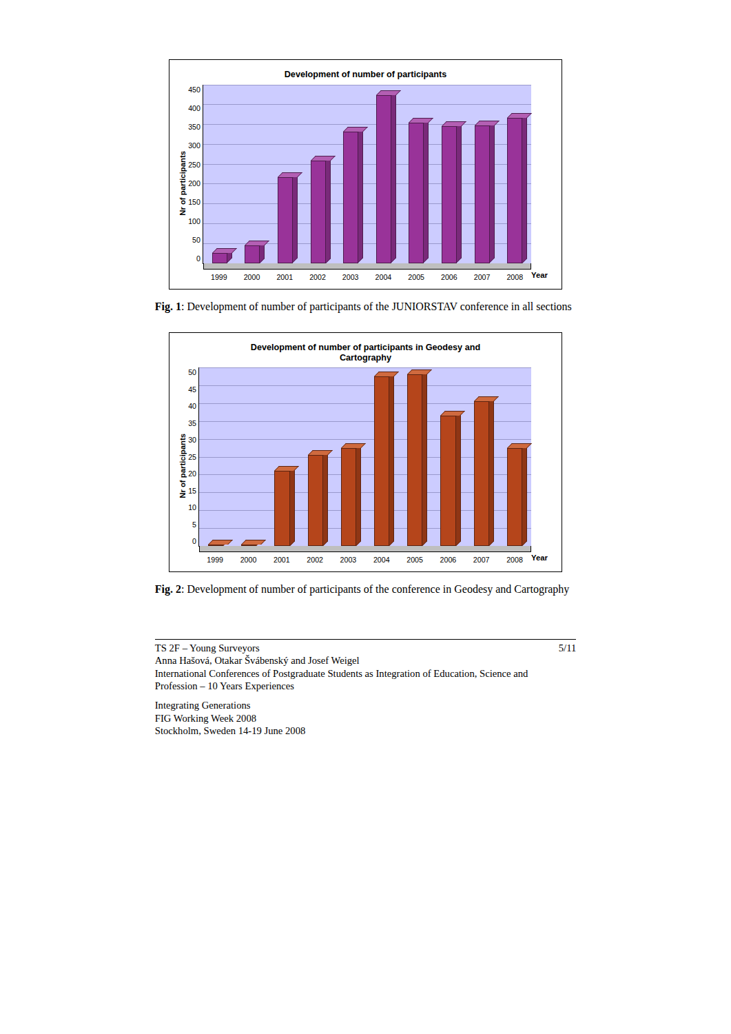Development of number of participants
Nr of participants
450 400 350 300 250 200 150 100 50 0
1999200020012002200320042005200620072008
Year
Fig. 1: Development of number of participants of the JUNIORSTAV conference in all sections
Development of number of participants in Geodesy and
Cartography
Nr of participants
50 45 40 35 30 25 20 15 10 5 0
1999200020012002200320042005200620072008
Year
Fig. 2: Development of number of participants of the conference in Geodesy and Cartography
TS 2F – Young Surveyors
Anna Hašová, Otakar Švábenský and Josef Weigel
International Conferences of Postgraduate Students as Integration of Education, Science and Profession – 10 Years Experiences
5/11
Integrating Generations
FIG Working Week 2008
Stockholm, Sweden 14-19 June 2008